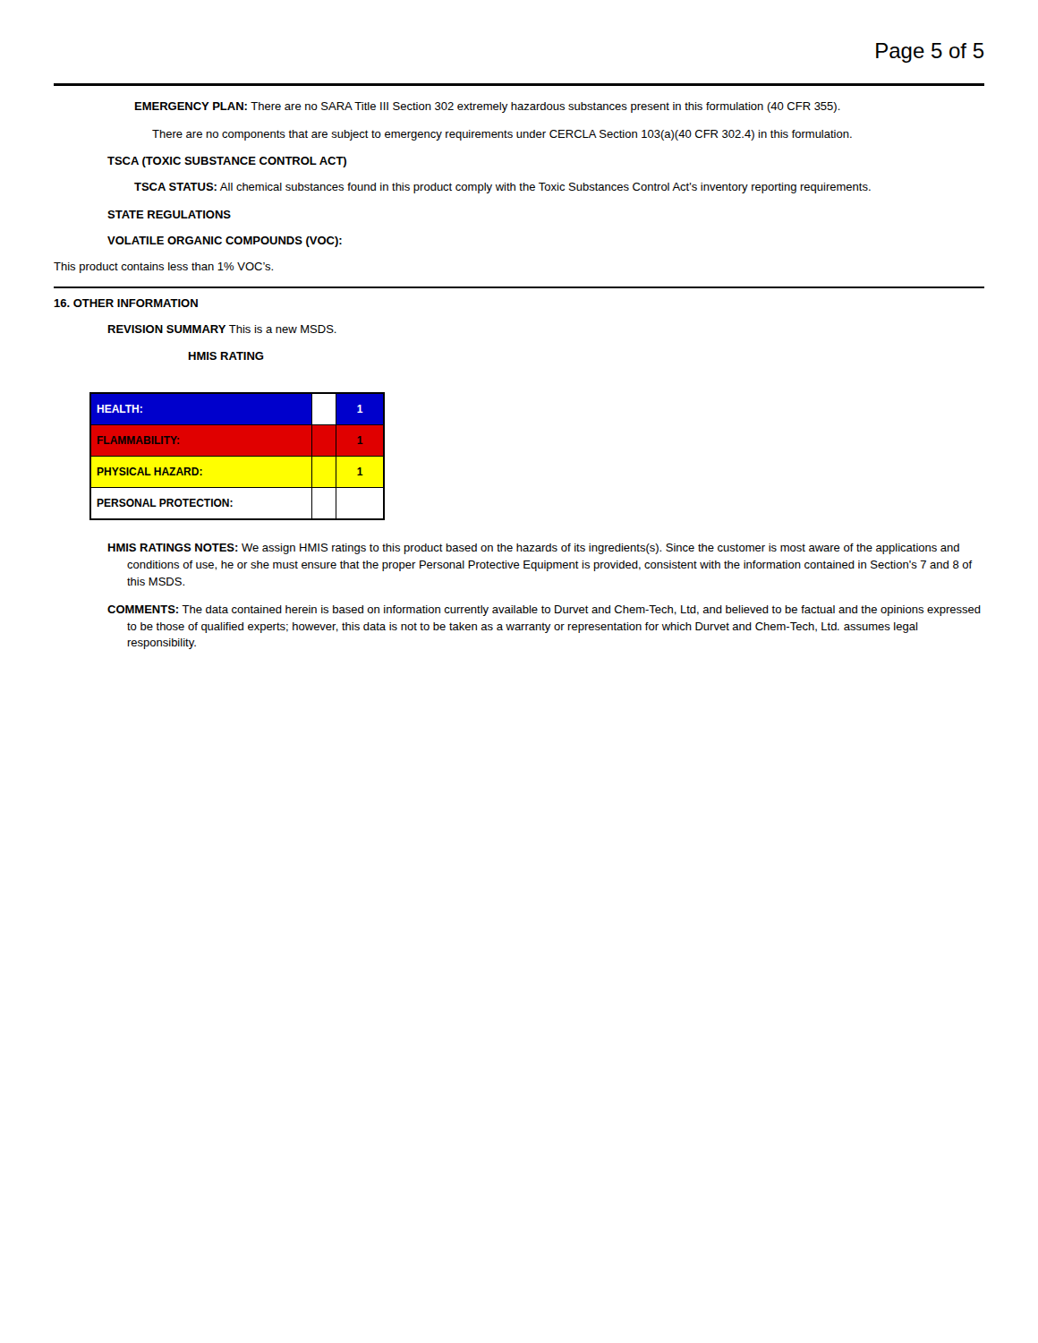Page 5 of 5
EMERGENCY PLAN: There are no SARA Title III Section 302 extremely hazardous substances present in this formulation (40 CFR 355).
There are no components that are subject to emergency requirements under CERCLA Section 103(a)(40 CFR 302.4) in this formulation.
TSCA (TOXIC SUBSTANCE CONTROL ACT)
TSCA STATUS: All chemical substances found in this product comply with the Toxic Substances Control Act's inventory reporting requirements.
STATE REGULATIONS
VOLATILE ORGANIC COMPOUNDS (VOC):
This product contains less than 1% VOC’s.
16. OTHER INFORMATION
REVISION SUMMARY This is a new MSDS.
HMIS RATING
| HEALTH: | | 1 |
| FLAMMABILITY: | | 1 |
| PHYSICAL HAZARD: | | 1 |
| PERSONAL PROTECTION: | | |
HMIS RATINGS NOTES: We assign HMIS ratings to this product based on the hazards of its ingredients(s). Since the customer is most aware of the applications and conditions of use, he or she must ensure that the proper Personal Protective Equipment is provided, consistent with the information contained in Section's 7 and 8 of this MSDS.
COMMENTS: The data contained herein is based on information currently available to Durvet and Chem-Tech, Ltd, and believed to be factual and the opinions expressed to be those of qualified experts; however, this data is not to be taken as a warranty or representation for which Durvet and Chem-Tech, Ltd. assumes legal responsibility.